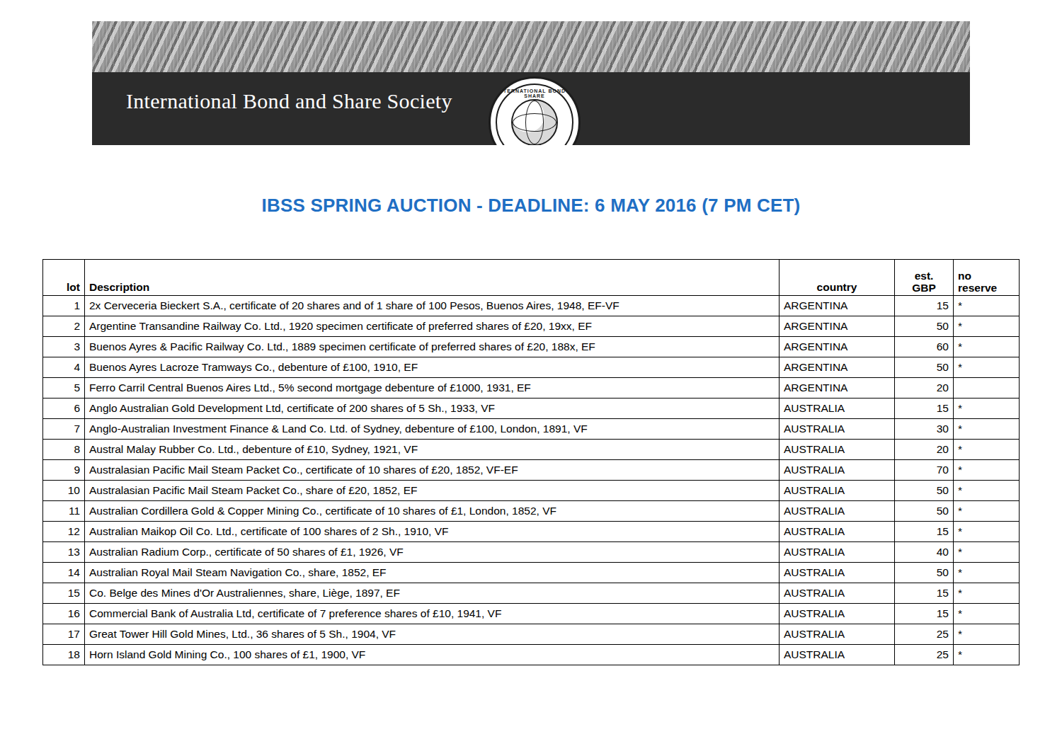International Bond and Share Society
INTERNATIONAL BOND & SHARE
SOCIETY
IBSS SPRING AUCTION - DEADLINE: 6 MAY 2016 (7 PM CET)
| lot | Description | country | est. GBP | no reserve |
| --- | --- | --- | --- | --- |
| 1 | 2x Cerveceria Bieckert S.A., certificate of 20 shares and of 1 share of 100 Pesos, Buenos Aires, 1948, EF-VF | ARGENTINA | 15 | * |
| 2 | Argentine Transandine Railway Co. Ltd., 1920 specimen certificate of preferred shares of £20, 19xx, EF | ARGENTINA | 50 | * |
| 3 | Buenos Ayres & Pacific Railway Co. Ltd., 1889 specimen certificate of preferred shares of £20, 188x, EF | ARGENTINA | 60 | * |
| 4 | Buenos Ayres Lacroze Tramways Co., debenture of £100, 1910, EF | ARGENTINA | 50 | * |
| 5 | Ferro Carril Central Buenos Aires Ltd., 5% second mortgage debenture of £1000, 1931, EF | ARGENTINA | 20 | |
| 6 | Anglo Australian Gold Development Ltd, certificate of 200 shares of 5 Sh., 1933, VF | AUSTRALIA | 15 | * |
| 7 | Anglo-Australian Investment Finance & Land Co. Ltd. of Sydney, debenture of £100, London, 1891, VF | AUSTRALIA | 30 | * |
| 8 | Austral Malay Rubber Co. Ltd., debenture of £10, Sydney, 1921, VF | AUSTRALIA | 20 | * |
| 9 | Australasian Pacific Mail Steam Packet Co., certificate of 10 shares of £20, 1852, VF-EF | AUSTRALIA | 70 | * |
| 10 | Australasian Pacific Mail Steam Packet Co., share of £20, 1852, EF | AUSTRALIA | 50 | * |
| 11 | Australian Cordillera Gold & Copper Mining Co., certificate of 10 shares of £1, London, 1852, VF | AUSTRALIA | 50 | * |
| 12 | Australian Maikop Oil Co. Ltd., certificate of 100 shares of 2 Sh., 1910, VF | AUSTRALIA | 15 | * |
| 13 | Australian Radium Corp., certificate of 50 shares of £1, 1926, VF | AUSTRALIA | 40 | * |
| 14 | Australian Royal Mail Steam Navigation Co., share, 1852, EF | AUSTRALIA | 50 | * |
| 15 | Co. Belge des Mines d'Or Australiennes, share, Liège, 1897, EF | AUSTRALIA | 15 | * |
| 16 | Commercial Bank of Australia Ltd, certificate of 7 preference shares of £10, 1941, VF | AUSTRALIA | 15 | * |
| 17 | Great Tower Hill Gold Mines, Ltd., 36 shares of 5 Sh., 1904, VF | AUSTRALIA | 25 | * |
| 18 | Horn Island Gold Mining Co., 100 shares of £1, 1900, VF | AUSTRALIA | 25 | * |